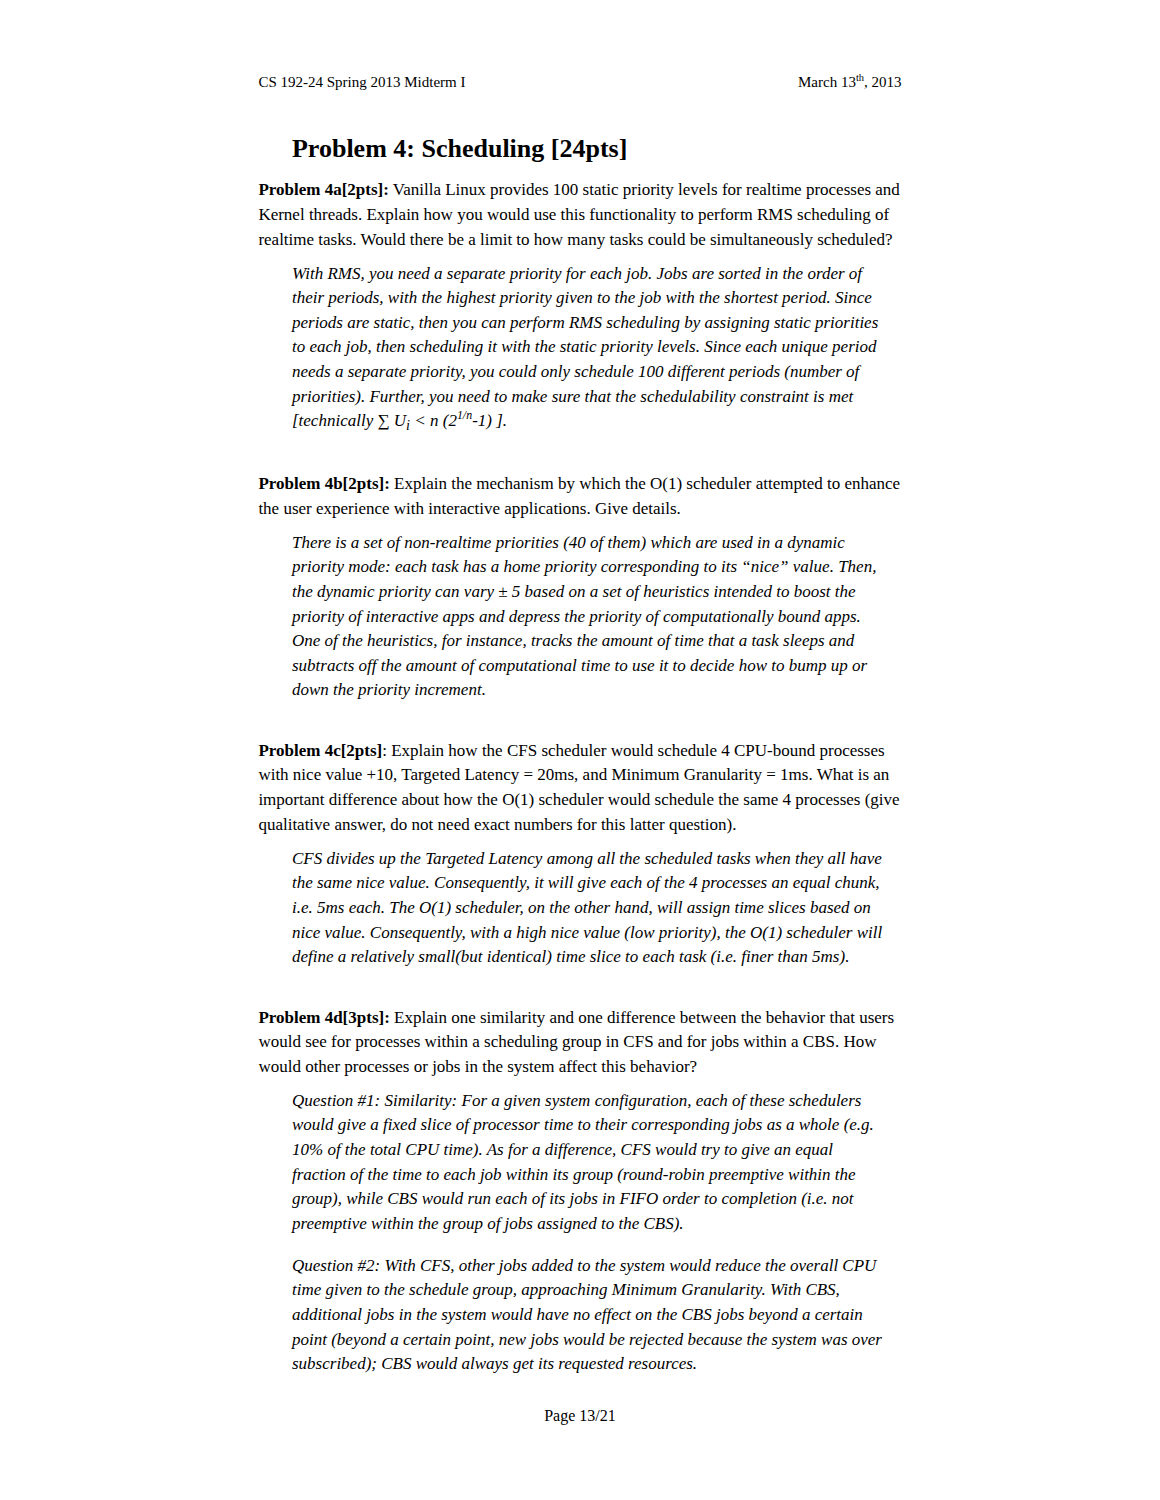CS 192-24 Spring 2013 Midterm I
March 13th, 2013
Problem 4: Scheduling [24pts]
Problem 4a[2pts]: Vanilla Linux provides 100 static priority levels for realtime processes and Kernel threads. Explain how you would use this functionality to perform RMS scheduling of realtime tasks. Would there be a limit to how many tasks could be simultaneously scheduled?
With RMS, you need a separate priority for each job. Jobs are sorted in the order of their periods, with the highest priority given to the job with the shortest period. Since periods are static, then you can perform RMS scheduling by assigning static priorities to each job, then scheduling it with the static priority levels. Since each unique period needs a separate priority, you could only schedule 100 different periods (number of priorities). Further, you need to make sure that the schedulability constraint is met [technically ∑ Ui < n (21/n-1) ].
Problem 4b[2pts]: Explain the mechanism by which the O(1) scheduler attempted to enhance the user experience with interactive applications. Give details.
There is a set of non-realtime priorities (40 of them) which are used in a dynamic priority mode: each task has a home priority corresponding to its “nice” value. Then, the dynamic priority can vary ± 5 based on a set of heuristics intended to boost the priority of interactive apps and depress the priority of computationally bound apps. One of the heuristics, for instance, tracks the amount of time that a task sleeps and subtracts off the amount of computational time to use it to decide how to bump up or down the priority increment.
Problem 4c[2pts]: Explain how the CFS scheduler would schedule 4 CPU-bound processes with nice value +10, Targeted Latency = 20ms, and Minimum Granularity = 1ms. What is an important difference about how the O(1) scheduler would schedule the same 4 processes (give qualitative answer, do not need exact numbers for this latter question).
CFS divides up the Targeted Latency among all the scheduled tasks when they all have the same nice value. Consequently, it will give each of the 4 processes an equal chunk, i.e. 5ms each. The O(1) scheduler, on the other hand, will assign time slices based on nice value. Consequently, with a high nice value (low priority), the O(1) scheduler will define a relatively small(but identical) time slice to each task (i.e. finer than 5ms).
Problem 4d[3pts]: Explain one similarity and one difference between the behavior that users would see for processes within a scheduling group in CFS and for jobs within a CBS. How would other processes or jobs in the system affect this behavior?
Question #1: Similarity: For a given system configuration, each of these schedulers would give a fixed slice of processor time to their corresponding jobs as a whole (e.g. 10% of the total CPU time). As for a difference, CFS would try to give an equal fraction of the time to each job within its group (round-robin preemptive within the group), while CBS would run each of its jobs in FIFO order to completion (i.e. not preemptive within the group of jobs assigned to the CBS).
Question #2: With CFS, other jobs added to the system would reduce the overall CPU time given to the schedule group, approaching Minimum Granularity. With CBS, additional jobs in the system would have no effect on the CBS jobs beyond a certain point (beyond a certain point, new jobs would be rejected because the system was over subscribed); CBS would always get its requested resources.
Page 13/21